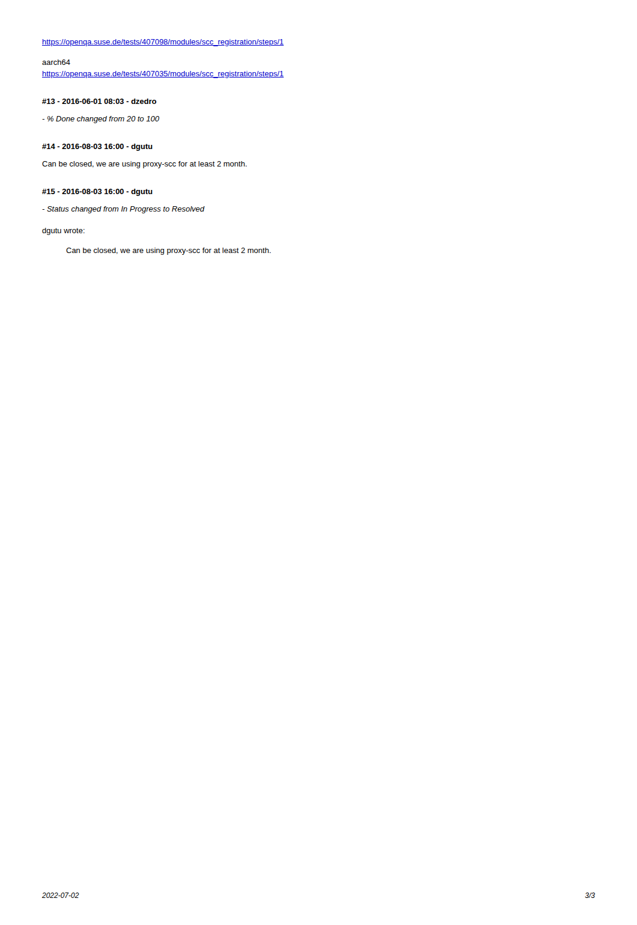https://openqa.suse.de/tests/407098/modules/scc_registration/steps/1
aarch64
https://openqa.suse.de/tests/407035/modules/scc_registration/steps/1
#13 - 2016-06-01 08:03 - dzedro
- % Done changed from 20 to 100
#14 - 2016-08-03 16:00 - dgutu
Can be closed, we are using proxy-scc for at least 2 month.
#15 - 2016-08-03 16:00 - dgutu
- Status changed from In Progress to Resolved
dgutu wrote:
Can be closed, we are using proxy-scc for at least 2 month.
2022-07-02 3/3